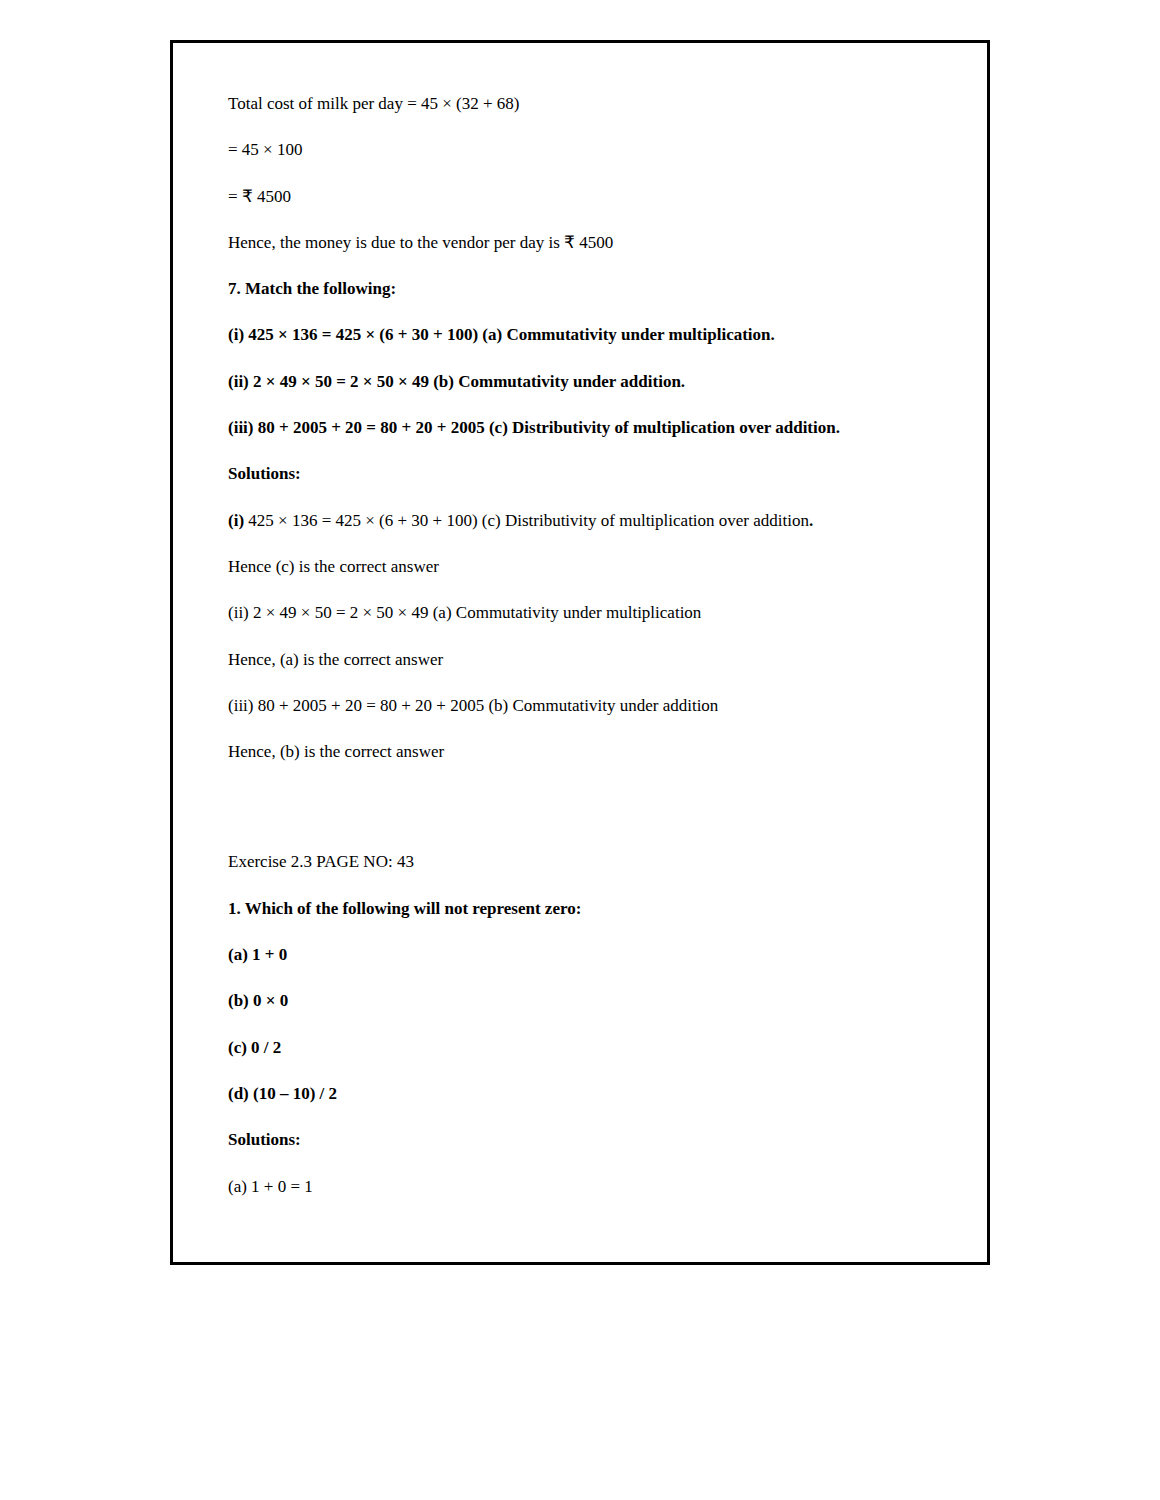Total cost of milk per day = 45 × (32 + 68)
= 45 × 100
= ₹ 4500
Hence, the money is due to the vendor per day is ₹ 4500
7. Match the following:
(i) 425 × 136 = 425 × (6 + 30 + 100) (a) Commutativity under multiplication.
(ii) 2 × 49 × 50 = 2 × 50 × 49 (b) Commutativity under addition.
(iii) 80 + 2005 + 20 = 80 + 20 + 2005 (c) Distributivity of multiplication over addition.
Solutions:
(i) 425 × 136 = 425 × (6 + 30 + 100) (c) Distributivity of multiplication over addition.
Hence (c) is the correct answer
(ii) 2 × 49 × 50 = 2 × 50 × 49 (a) Commutativity under multiplication
Hence, (a) is the correct answer
(iii) 80 + 2005 + 20 = 80 + 20 + 2005 (b) Commutativity under addition
Hence, (b) is the correct answer
Exercise 2.3 PAGE NO: 43
1. Which of the following will not represent zero:
(a) 1 + 0
(b) 0 × 0
(c) 0 / 2
(d) (10 – 10) / 2
Solutions:
(a) 1 + 0 = 1